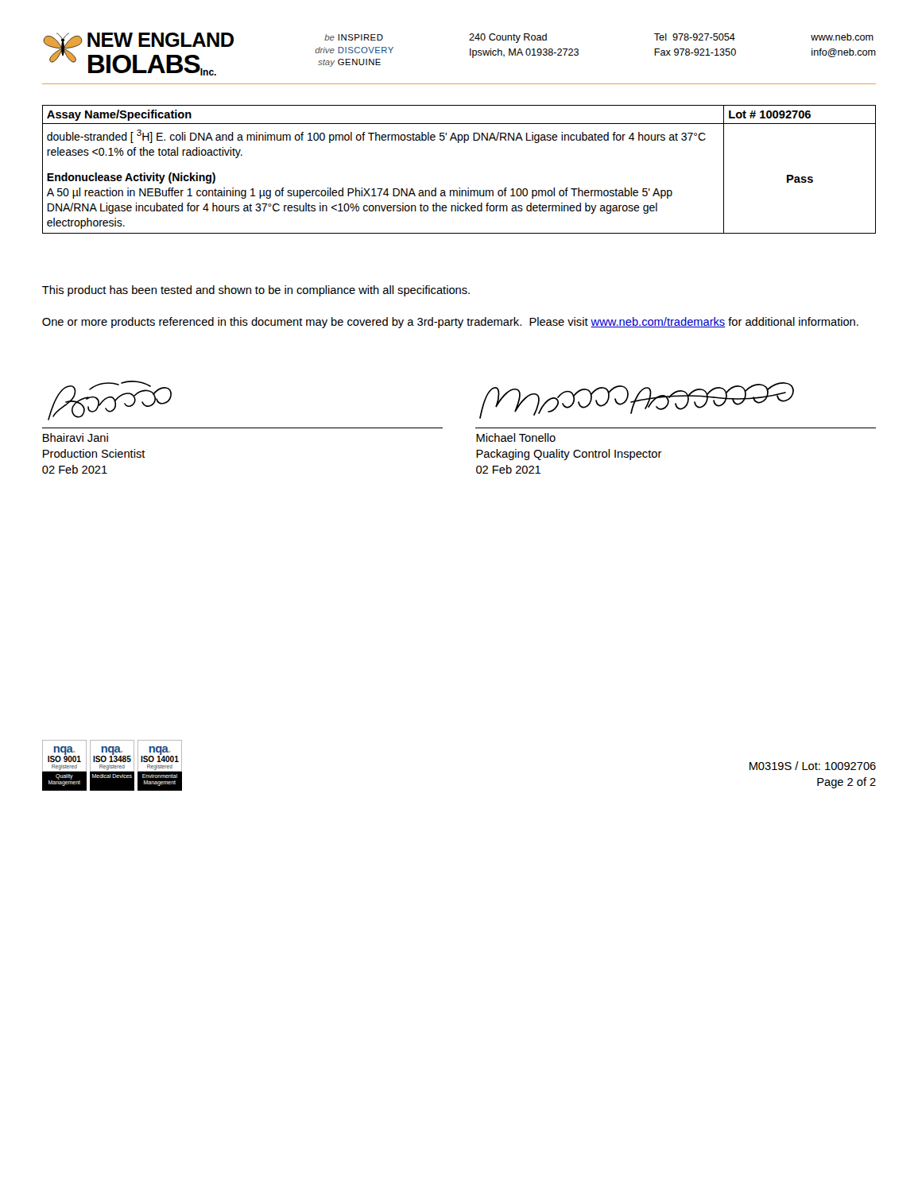NEW ENGLAND
BIOLABS Inc.
be INSPIRED
drive DISCOVERY
stay GENUINE
240 County Road
Ipswich, MA 01938-2723
Tel 978-927-5054
Fax 978-921-1350
www.neb.com
info@neb.com
| Assay Name/Specification | Lot # 10092706 |
| --- | --- |
| double-stranded [ 3 H] E. coli DNA and a minimum of 100 pmol of Thermostable 5' App DNA/RNA Ligase incubated for 4 hours at 37°C releases <0.1% of the total radioactivity. Endonuclease Activity (Nicking) A 50 µl reaction in NEBuffer 1 containing 1 µg of supercoiled PhiX174 DNA and a minimum of 100 pmol of Thermostable 5' App DNA/RNA Ligase incubated for 4 hours at 37°C results in <10% conversion to the nicked form as determined by agarose gel electrophoresis. | Pass |
This product has been tested and shown to be in compliance with all specifications.
One or more products referenced in this document may be covered by a 3rd-party trademark. Please visit www.neb.com/trademarks for additional information.
Bhairavi Jani
Production Scientist
02 Feb 2021
Michael Tonello
Packaging Quality Control Inspector
02 Feb 2021
nqa.
ISO 9001
Registered
Quality
Management
nqa.
ISO 13485
Registered
Medical Devices
nqa.
ISO 14001
Registered
Environmental
Management
M0319S / Lot: 10092706
Page 2 of 2